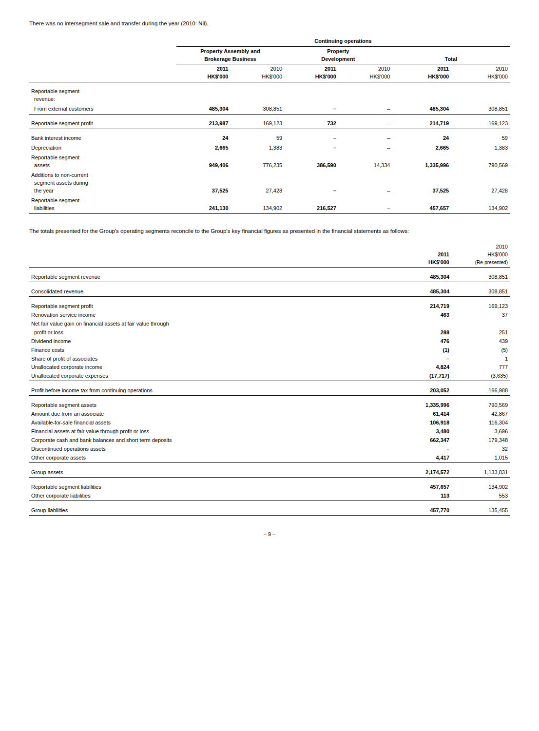There was no intersegment sale and transfer during the year (2010: Nil).
| | Continuing operations |
| | Property Assembly and Brokerage Business | Property Development | Total |
| | 2011 HK$'000 | 2010 HK$'000 | 2011 HK$'000 | 2010 HK$'000 | 2011 HK$'000 | 2010 HK$'000 |
| Reportable segment revenue: | | | | | | |
| From external customers | 485,304 | 308,851 | – | – | 485,304 | 308,851 |
| Reportable segment profit | 213,987 | 169,123 | 732 | – | 214,719 | 169,123 |
| Bank interest income | 24 | 59 | – | – | 24 | 59 |
| Depreciation | 2,665 | 1,383 | – | – | 2,665 | 1,383 |
| Reportable segment assets | 949,406 | 776,235 | 386,590 | 14,334 | 1,335,996 | 790,569 |
| Additions to non-current segment assets during the year | 37,525 | 27,428 | – | – | 37,525 | 27,428 |
| Reportable segment liabilities | 241,130 | 134,902 | 216,527 | – | 457,657 | 134,902 |
The totals presented for the Group's operating segments reconcile to the Group's key financial figures as presented in the financial statements as follows:
| | 2011 HK$'000 | 2010 HK$'000 (Re-presented) |
| Reportable segment revenue | 485,304 | 308,851 |
| Consolidated revenue | 485,304 | 308,851 |
| Reportable segment profit | 214,719 | 169,123 |
| Renovation service income | 463 | 37 |
| Net fair value gain on financial assets at fair value through | | |
| profit or loss | 288 | 251 |
| Dividend income | 476 | 439 |
| Finance costs | (1) | (5) |
| Share of profit of associates | – | 1 |
| Unallocated corporate income | 4,824 | 777 |
| Unallocated corporate expenses | (17,717) | (3,635) |
| Profit before income tax from continuing operations | 203,052 | 166,988 |
| Reportable segment assets | 1,335,996 | 790,569 |
| Amount due from an associate | 61,414 | 42,867 |
| Available-for-sale financial assets | 106,918 | 116,304 |
| Financial assets at fair value through profit or loss | 3,480 | 3,696 |
| Corporate cash and bank balances and short term deposits | 662,347 | 179,348 |
| Discontinued operations assets | – | 32 |
| Other corporate assets | 4,417 | 1,015 |
| Group assets | 2,174,572 | 1,133,831 |
| Reportable segment liabilities | 457,657 | 134,902 |
| Other corporate liabilities | 113 | 553 |
| Group liabilities | 457,770 | 135,455 |
– 9 –